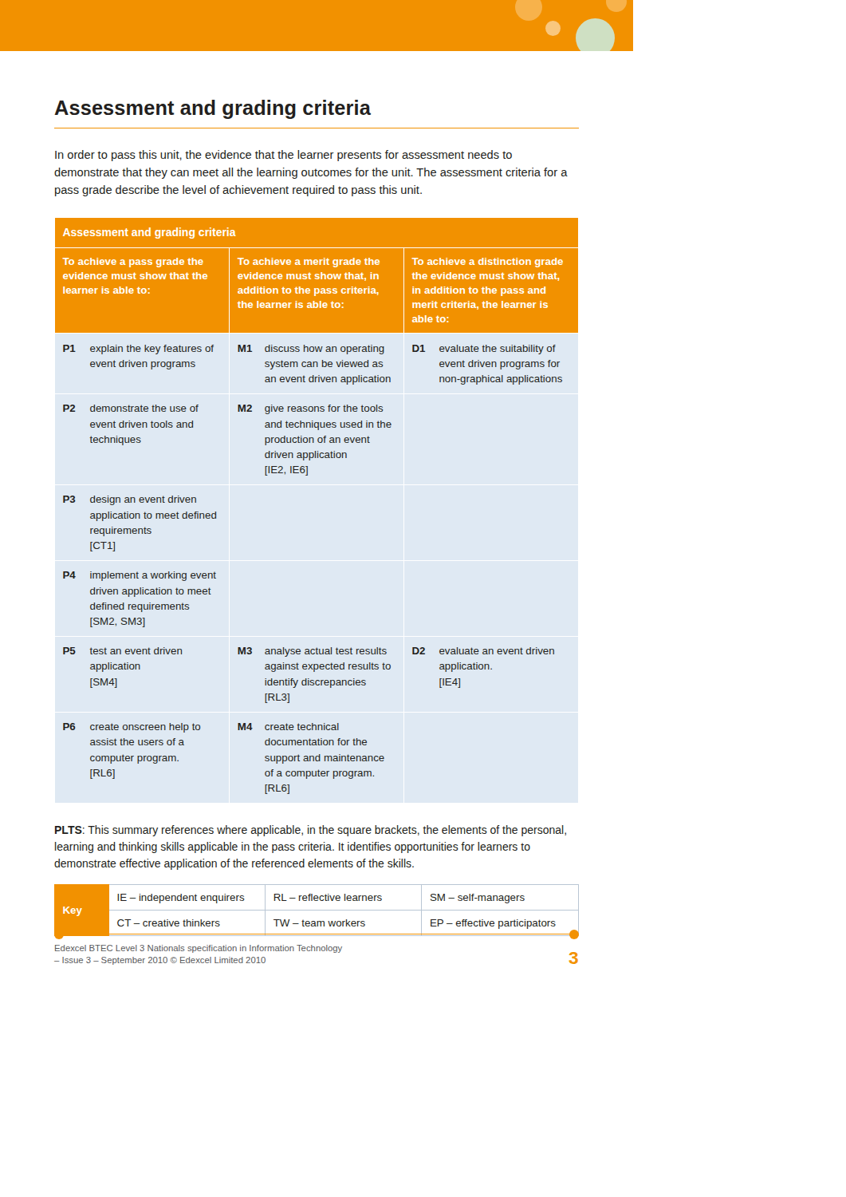Assessment and grading criteria
In order to pass this unit, the evidence that the learner presents for assessment needs to demonstrate that they can meet all the learning outcomes for the unit. The assessment criteria for a pass grade describe the level of achievement required to pass this unit.
| Assessment and grading criteria |
| --- |
| To achieve a pass grade the evidence must show that the learner is able to: | To achieve a merit grade the evidence must show that, in addition to the pass criteria, the learner is able to: | To achieve a distinction grade the evidence must show that, in addition to the pass and merit criteria, the learner is able to: |
| P1 explain the key features of event driven programs | M1 discuss how an operating system can be viewed as an event driven application | D1 evaluate the suitability of event driven programs for non-graphical applications |
| P2 demonstrate the use of event driven tools and techniques | M2 give reasons for the tools and techniques used in the production of an event driven application [IE2, IE6] | |
| P3 design an event driven application to meet defined requirements [CT1] | | |
| P4 implement a working event driven application to meet defined requirements [SM2, SM3] | | |
| P5 test an event driven application [SM4] | M3 analyse actual test results against expected results to identify discrepancies [RL3] | D2 evaluate an event driven application. [IE4] |
| P6 create onscreen help to assist the users of a computer program. [RL6] | M4 create technical documentation for the support and maintenance of a computer program. [RL6] | |
PLTS: This summary references where applicable, in the square brackets, the elements of the personal, learning and thinking skills applicable in the pass criteria. It identifies opportunities for learners to demonstrate effective application of the referenced elements of the skills.
| Key | IE – independent enquirers | RL – reflective learners | SM – self-managers |
| CT – creative thinkers | TW – team workers | EP – effective participators |
Edexcel BTEC Level 3 Nationals specification in Information Technology
– Issue 3 – September 2010 © Edexcel Limited 2010
3